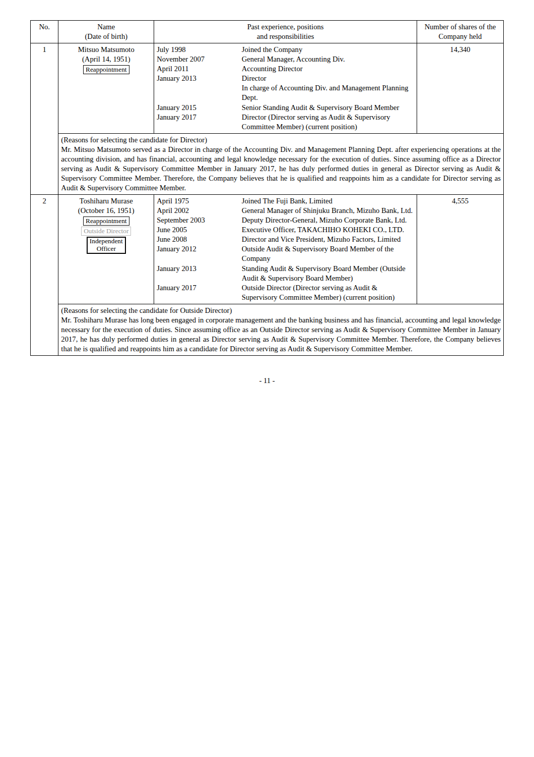| No. | Name (Date of birth) | Past experience, positions and responsibilities | Number of shares of the Company held |
| --- | --- | --- | --- |
| 1 | Mitsuo Matsumoto (April 14, 1951) Reappointment | / July 1998 / Joined the Company / / November 2007 / General Manager, Accounting Div. / / April 2011 / Accounting Director / / January 2013 / Director In charge of Accounting Div. and Management Planning Dept. / / January 2015 / Senior Standing Audit & Supervisory Board Member / / January 2017 / Director (Director serving as Audit & Supervisory Committee Member) (current position) / | 14,340 |
| (Reasons for selecting the candidate for Director) Mr. Mitsuo Matsumoto served as a Director in charge of the Accounting Div. and Management Planning Dept. after experiencing operations at the accounting division, and has financial, accounting and legal knowledge necessary for the execution of duties. Since assuming office as a Director serving as Audit & Supervisory Committee Member in January 2017, he has duly performed duties in general as Director serving as Audit & Supervisory Committee Member. Therefore, the Company believes that he is qualified and reappoints him as a candidate for Director serving as Audit & Supervisory Committee Member. |
| 2 | Toshiharu Murase (October 16, 1951) Reappointment Outside Director Independent Officer | / April 1975 / Joined The Fuji Bank, Limited / / April 2002 / General Manager of Shinjuku Branch, Mizuho Bank, Ltd. / / September 2003 / Deputy Director-General, Mizuho Corporate Bank, Ltd. / / June 2005 / Executive Officer, TAKACHIHO KOHEKI CO., LTD. / / June 2008 / Director and Vice President, Mizuho Factors, Limited / / January 2012 / Outside Audit & Supervisory Board Member of the Company / / January 2013 / Standing Audit & Supervisory Board Member (Outside Audit & Supervisory Board Member) / / January 2017 / Outside Director (Director serving as Audit & Supervisory Committee Member) (current position) / | 4,555 |
| (Reasons for selecting the candidate for Outside Director) Mr. Toshiharu Murase has long been engaged in corporate management and the banking business and has financial, accounting and legal knowledge necessary for the execution of duties. Since assuming office as an Outside Director serving as Audit & Supervisory Committee Member in January 2017, he has duly performed duties in general as Director serving as Audit & Supervisory Committee Member. Therefore, the Company believes that he is qualified and reappoints him as a candidate for Director serving as Audit & Supervisory Committee Member. |
- 11 -